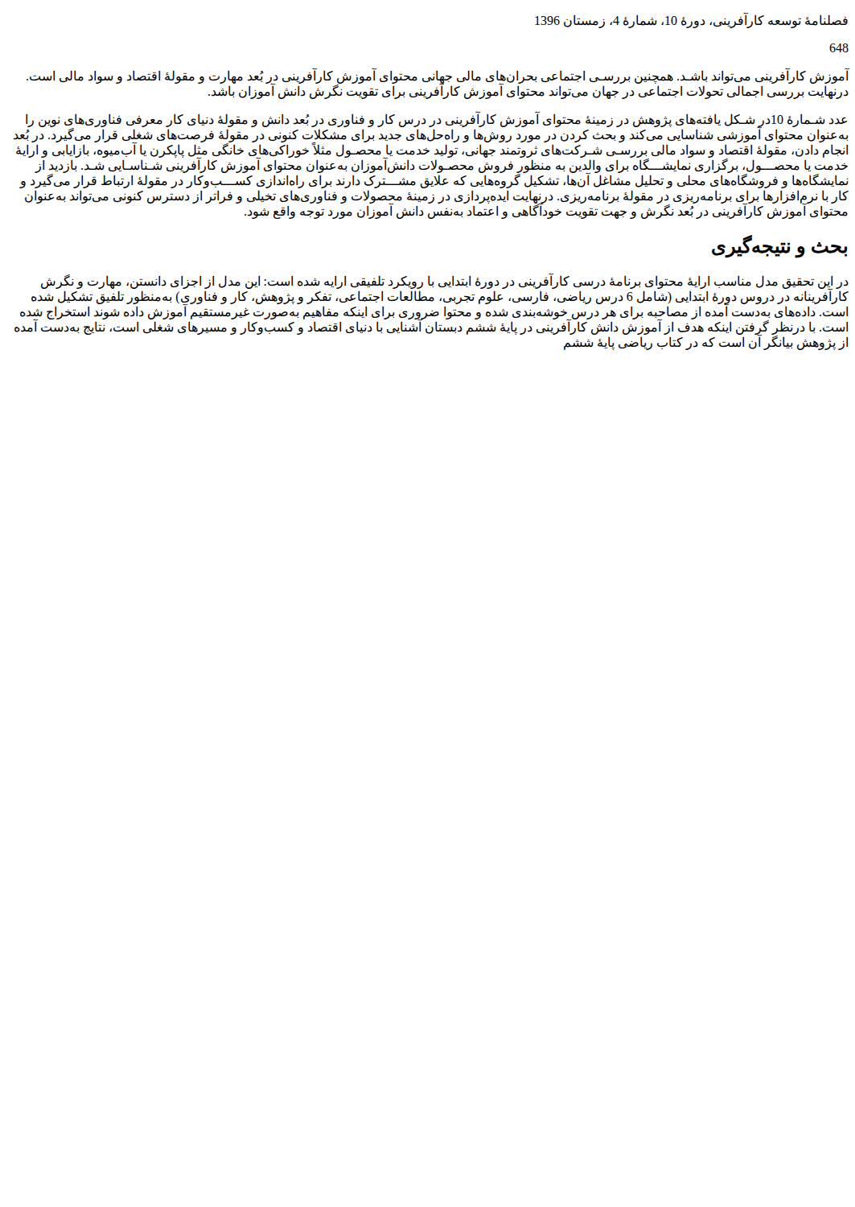فصلنامهٔ توسعه کارآفرینی، دورهٔ 10، شمارهٔ 4، زمستان 1396
648
آموزش کارآفرینی می‌تواند باشـد. همچنین بررسـی اجتماعی بحران‌های مالی جهانی محتوای آموزش کارآفرینی در بُعد مهارت و مقولهٔ اقتصاد و سواد مالی است. درنهایت بررسی اجمالی تحولات اجتماعی در جهان می‌تواند محتوای آموزش کارآفرینی برای تقویت نگرش دانش آموزان باشد.
عدد شـمارهٔ 10در شـکل یافته‌های پژوهش در زمینهٔ محتوای آموزش کارآفرینی در درس کار و فناوری در بُعد دانش و مقولهٔ دنیای کار معرفی فناوری‌های نوین را به‌عنوان محتوای آموزشی شناسایی می‌کند و بحث کردن در مورد روش‌ها و راه‌حل‌های جدید برای مشکلات کنونی در مقولهٔ فرصت‌های شغلی قرار می‌گیرد. در بُعد انجام دادن، مقولهٔ اقتصاد و سواد مالی بررسـی شـرکت‌های ثروتمند جهانی، تولید خدمت یا محصـول مثلاً خوراکی‌های خانگی مثل پاپکرن یا آب‌میوه، بازایابی و ارایهٔ خدمت یا محصـــول، برگزاری نمایشـــگاه برای والدین به منظور فروش محصـولات دانش‌آموزان به‌عنوان محتوای آموزش کارآفرینی شـناسـایی شـد. بازدید از نمایشگاه‌ها و فروشگاه‌های محلی و تحلیل مشاغل آن‌ها، تشکیل گروه‌هایی که علایق مشـــترک دارند برای راه‌اندازی کســـب‌وکار در مقولهٔ ارتباط قرار می‌گیرد و کار با نرم‌افزارها برای برنامه‌ریزی در مقولهٔ برنامه‌ریزی. درنهایت ایده‌پردازی در زمینهٔ محصولات و فناوری‌های تخیلی و فراتر از دسترس کنونی می‌تواند به‌عنوان محتوای آموزش کارآفرینی در بُعد نگرش و جهت تقویت خودآگاهی و اعتماد به‌نفس دانش آموزان مورد توجه واقع شود.
بحث و نتیجه‌گیری
در این تحقیق مدل مناسب ارایهٔ محتوای برنامهٔ درسی کارآفرینی در دورهٔ ابتدایی با رویکرد تلفیقی ارایه شده است: این مدل از اجزای دانستن، مهارت و نگرش کارآفرینانه در دروس دورهٔ ابتدایی (شامل 6 درس ریاضی، فارسی، علوم تجربی، مطالعات اجتماعی، تفکر و پژوهش، کار و فناوری) به‌منظور تلفیق تشکیل شده است. داده‌های به‌دست آمده از مصاحبه برای هر درس خوشه‌بندی شده و محتوا ضروری برای اینکه مفاهیم به‌صورت غیرمستقیم آموزش داده شوند استخراج شده است. با درنظر گرفتن اینکه هدف از آموزش دانش کارآفرینی در پایهٔ ششم دبستان آشنایی با دنیای اقتصاد و کسب‌وکار و مسیرهای شغلی است، نتایج به‌دست آمده از پژوهش بیانگر آن است که در کتاب ریاضی پایهٔ ششم